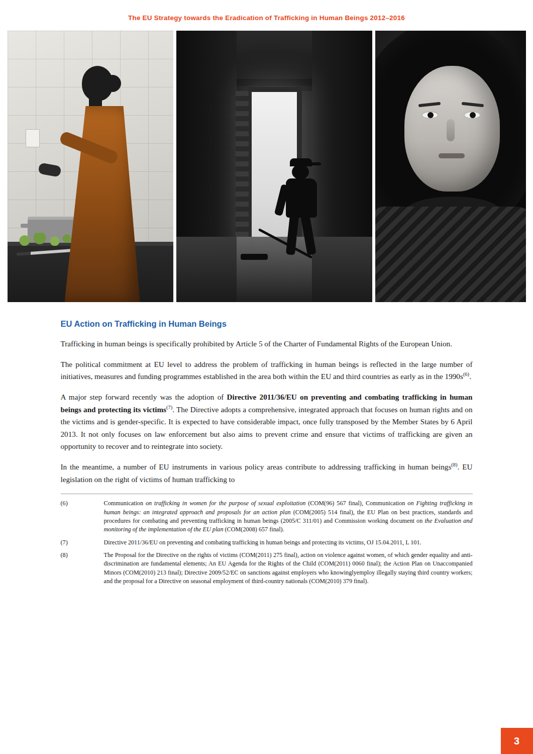The EU Strategy towards the Eradication of Trafficking in Human Beings 2012–2016
EU Action on Trafficking in Human Beings
Trafficking in human beings is specifically prohibited by Article 5 of the Charter of Fundamental Rights of the European Union.
The political commitment at EU level to address the problem of trafficking in human beings is reflected in the large number of initiatives, measures and funding programmes established in the area both within the EU and third countries as early as in the 1990s(6).
A major step forward recently was the adoption of Directive 2011/36/EU on preventing and combating trafficking in human beings and protecting its victims(7). The Directive adopts a comprehensive, integrated approach that focuses on human rights and on the victims and is gender-specific. It is expected to have considerable impact, once fully transposed by the Member States by 6 April 2013. It not only focuses on law enforcement but also aims to prevent crime and ensure that victims of trafficking are given an opportunity to recover and to reintegrate into society.
In the meantime, a number of EU instruments in various policy areas contribute to addressing trafficking in human beings(8). EU legislation on the right of victims of human trafficking to
(6)
Communication on trafficking in women for the purpose of sexual exploitation (COM(96) 567 final), Communication on Fighting trafficking in human beings: an integrated approach and proposals for an action plan (COM(2005) 514 final), the EU Plan on best practices, standards and procedures for combating and preventing trafficking in human beings (2005/C 311/01) and Commission working document on the Evaluation and monitoring of the implementation of the EU plan (COM(2008) 657 final).
(7)
Directive 2011/36/EU on preventing and combating trafficking in human beings and protecting its victims, OJ 15.04.2011, L 101.
(8)
The Proposal for the Directive on the rights of victims (COM(2011) 275 final), action on violence against women, of which gender equality and anti-discrimination are fundamental elements; An EU Agenda for the Rights of the Child (COM(2011) 0060 final); the Action Plan on Unaccompanied Minors (COM(2010) 213 final); Directive 2009/52/EC on sanctions against employers who knowinglyemploy illegally staying third country workers; and the proposal for a Directive on seasonal employment of third-country nationals (COM(2010) 379 final).
3